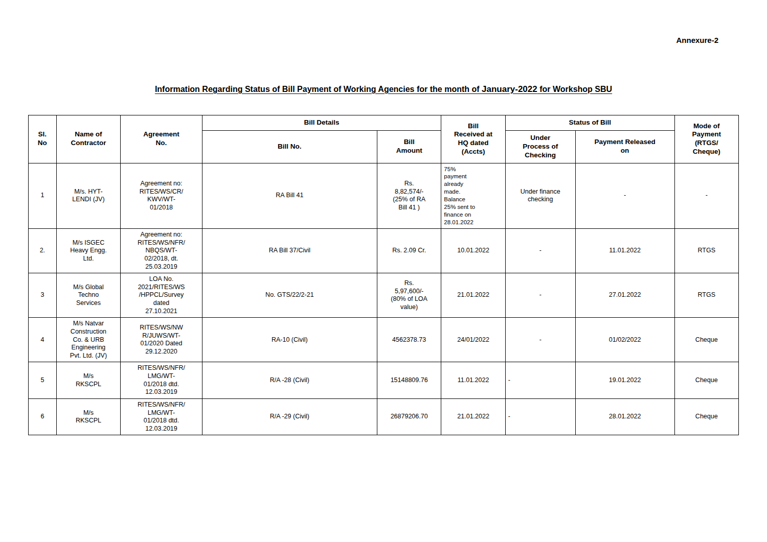Annexure-2
Information Regarding Status of Bill Payment of Working Agencies for the month of January-2022 for Workshop SBU
| Sl. No | Name of Contractor | Agreement No. | Bill Details | Bill Received at HQ dated (Accts) | Status of Bill | Mode of Payment (RTGS/ Cheque) |
| --- | --- | --- | --- | --- | --- | --- |
| Bill No. | Bill Amount | Under Process of Checking | Payment Released on |
| 1 | M/s. HYT- LENDI (JV) | Agreement no: RITES/WS/CR/ KWV/WT- 01/2018 | RA Bill 41 | Rs. 8,82,574/- (25% of RA Bill 41 ) | 75% payment already made. Balance 25% sent to finance on 28.01.2022 | Under finance checking | - | - |
| 2. | M/s ISGEC Heavy Engg. Ltd. | Agreement no: RITES/WS/NFR/ NBQS/WT- 02/2018, dt. 25.03.2019 | RA Bill 37/Civil | Rs. 2.09 Cr. | 10.01.2022 | - | 11.01.2022 | RTGS |
| 3 | M/s Global Techno Services | LOA No. 2021/RITES/WS /HPPCL/Survey dated 27.10.2021 | No. GTS/22/2-21 | Rs. 5,97,600/- (80% of LOA value) | 21.01.2022 | - | 27.01.2022 | RTGS |
| 4 | M/s Natvar Construction Co. & URB Engineering Pvt. Ltd. (JV) | RITES/WS/NW R/JUWS/WT- 01/2020 Dated 29.12.2020 | RA-10 (Civil) | 4562378.73 | 24/01/2022 | - | 01/02/2022 | Cheque |
| 5 | M/s RKSCPL | RITES/WS/NFR/ LMG/WT- 01/2018 dtd. 12.03.2019 | R/A -28 (Civil) | 15148809.76 | 11.01.2022 | - | 19.01.2022 | Cheque |
| 6 | M/s RKSCPL | RITES/WS/NFR/ LMG/WT- 01/2018 dtd. 12.03.2019 | R/A -29 (Civil) | 26879206.70 | 21.01.2022 | - | 28.01.2022 | Cheque |